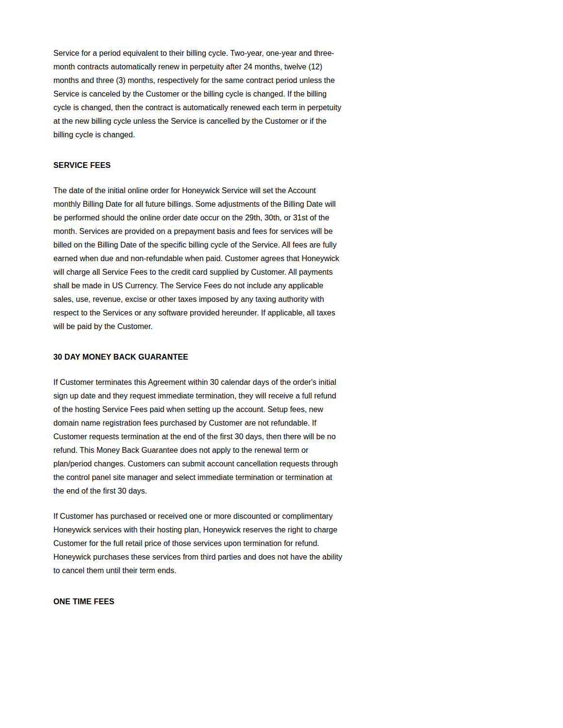Service for a period equivalent to their billing cycle. Two-year, one-year and three-month contracts automatically renew in perpetuity after 24 months, twelve (12) months and three (3) months, respectively for the same contract period unless the Service is canceled by the Customer or the billing cycle is changed. If the billing cycle is changed, then the contract is automatically renewed each term in perpetuity at the new billing cycle unless the Service is cancelled by the Customer or if the billing cycle is changed.
SERVICE FEES
The date of the initial online order for Honeywick Service will set the Account monthly Billing Date for all future billings. Some adjustments of the Billing Date will be performed should the online order date occur on the 29th, 30th, or 31st of the month. Services are provided on a prepayment basis and fees for services will be billed on the Billing Date of the specific billing cycle of the Service. All fees are fully earned when due and non-refundable when paid. Customer agrees that Honeywick will charge all Service Fees to the credit card supplied by Customer. All payments shall be made in US Currency. The Service Fees do not include any applicable sales, use, revenue, excise or other taxes imposed by any taxing authority with respect to the Services or any software provided hereunder. If applicable, all taxes will be paid by the Customer.
30 DAY MONEY BACK GUARANTEE
If Customer terminates this Agreement within 30 calendar days of the order's initial sign up date and they request immediate termination, they will receive a full refund of the hosting Service Fees paid when setting up the account. Setup fees, new domain name registration fees purchased by Customer are not refundable. If Customer requests termination at the end of the first 30 days, then there will be no refund. This Money Back Guarantee does not apply to the renewal term or plan/period changes. Customers can submit account cancellation requests through the control panel site manager and select immediate termination or termination at the end of the first 30 days.
If Customer has purchased or received one or more discounted or complimentary Honeywick services with their hosting plan, Honeywick reserves the right to charge Customer for the full retail price of those services upon termination for refund. Honeywick purchases these services from third parties and does not have the ability to cancel them until their term ends.
ONE TIME FEES